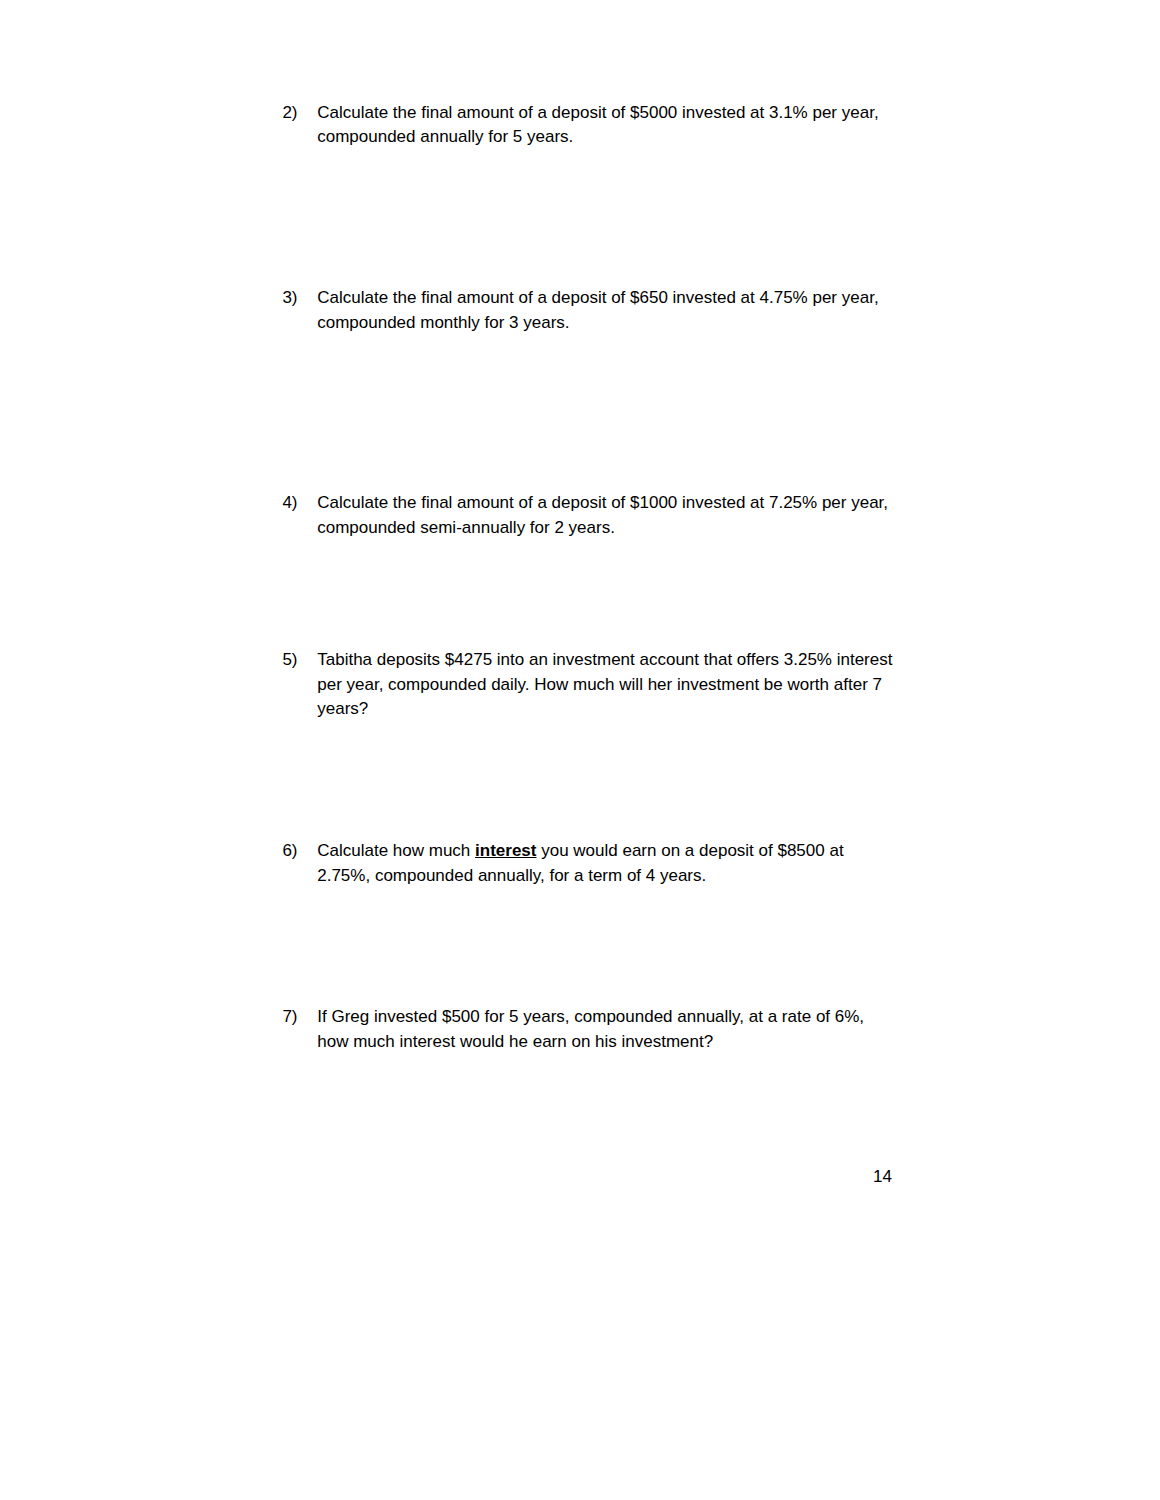2) Calculate the final amount of a deposit of $5000 invested at 3.1% per year, compounded annually for 5 years.
3) Calculate the final amount of a deposit of $650 invested at 4.75% per year, compounded monthly for 3 years.
4) Calculate the final amount of a deposit of $1000 invested at 7.25% per year, compounded semi-annually for 2 years.
5) Tabitha deposits $4275 into an investment account that offers 3.25% interest per year, compounded daily. How much will her investment be worth after 7 years?
6) Calculate how much interest you would earn on a deposit of $8500 at 2.75%, compounded annually, for a term of 4 years.
7) If Greg invested $500 for 5 years, compounded annually, at a rate of 6%, how much interest would he earn on his investment?
14